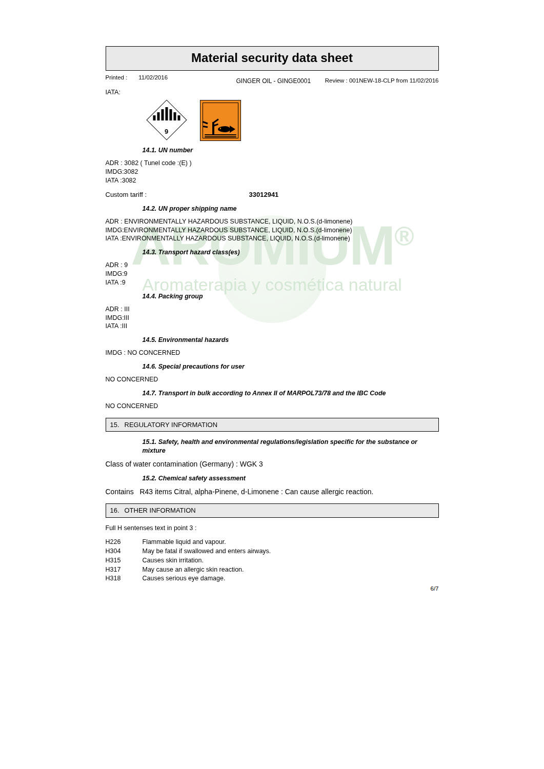AROMIUM®
Aromaterapia y cosmética natural
Material security data sheet
Printed :11/02/2016
GINGER OIL - GINGE0001
Review : 001NEW-18-CLP from 11/02/2016
IATA:
9
14.1. UN number
ADR : 3082 ( Tunel code :(E) )
IMDG:3082
IATA :3082
Custom tariff : 33012941
14.2. UN proper shipping name
ADR : ENVIRONMENTALLY HAZARDOUS SUBSTANCE, LIQUID, N.O.S.(d-limonene)
IMDG:ENVIRONMENTALLY HAZARDOUS SUBSTANCE, LIQUID, N.O.S.(d-limonene)
IATA :ENVIRONMENTALLY HAZARDOUS SUBSTANCE, LIQUID, N.O.S.(d-limonene)
14.3. Transport hazard class(es)
ADR : 9
IMDG:9
IATA :9
14.4. Packing group
ADR : III
IMDG:III
IATA :III
14.5. Environmental hazards
IMDG : NO CONCERNED
14.6. Special precautions for user
NO CONCERNED
14.7. Transport in bulk according to Annex II of MARPOL73/78 and the IBC Code
NO CONCERNED
15. REGULATORY INFORMATION
15.1. Safety, health and environmental regulations/legislation specific for the substance or mixture
Class of water contamination (Germany) : WGK 3
15.2. Chemical safety assessment
Contains R43 items Citral, alpha-Pinene, d-Limonene : Can cause allergic reaction.
16. OTHER INFORMATION
Full H sentenses text in point 3 :
H226 Flammable liquid and vapour.
H304 May be fatal if swallowed and enters airways.
H315 Causes skin irritation.
H317 May cause an allergic skin reaction.
H318 Causes serious eye damage.
6/7